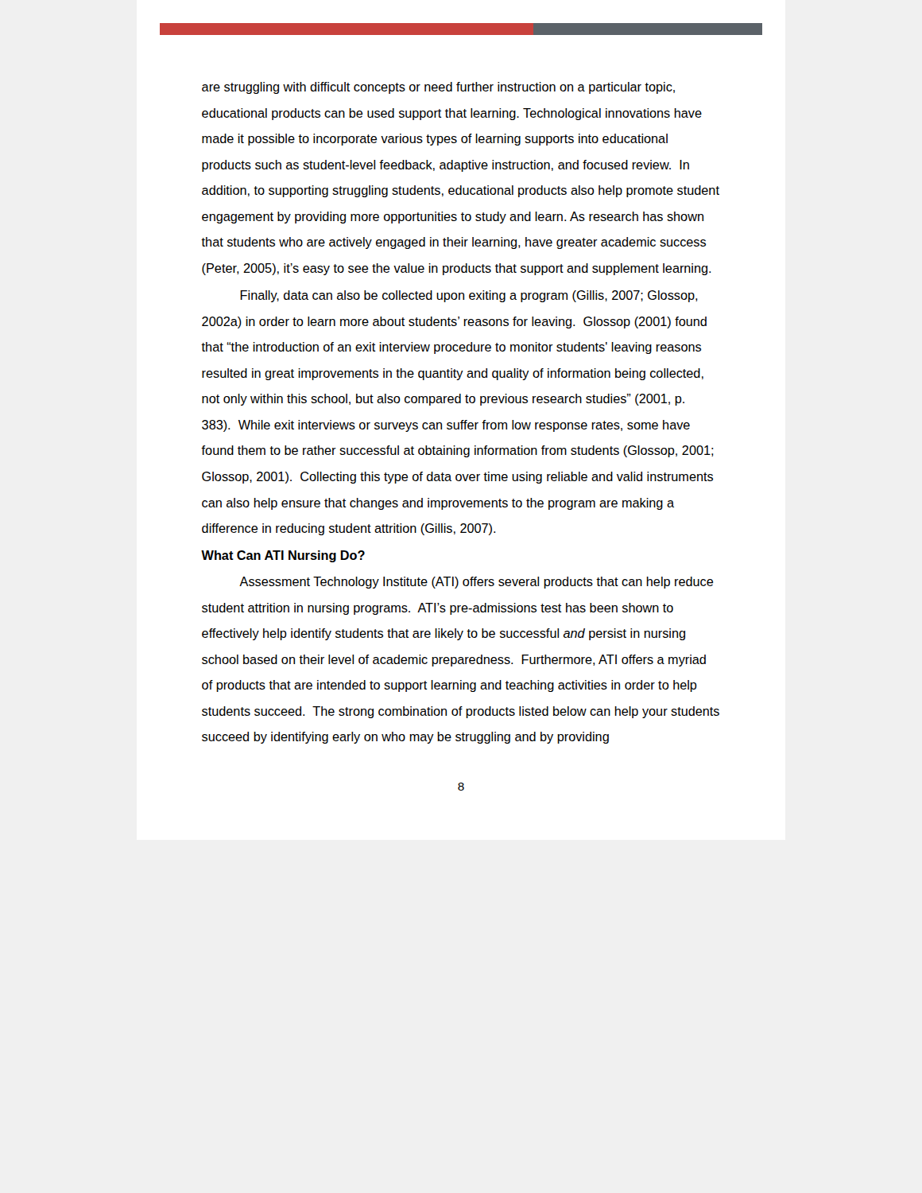are struggling with difficult concepts or need further instruction on a particular topic, educational products can be used support that learning. Technological innovations have made it possible to incorporate various types of learning supports into educational products such as student-level feedback, adaptive instruction, and focused review. In addition, to supporting struggling students, educational products also help promote student engagement by providing more opportunities to study and learn. As research has shown that students who are actively engaged in their learning, have greater academic success (Peter, 2005), it’s easy to see the value in products that support and supplement learning.
Finally, data can also be collected upon exiting a program (Gillis, 2007; Glossop, 2002a) in order to learn more about students’ reasons for leaving. Glossop (2001) found that “the introduction of an exit interview procedure to monitor students' leaving reasons resulted in great improvements in the quantity and quality of information being collected, not only within this school, but also compared to previous research studies” (2001, p. 383). While exit interviews or surveys can suffer from low response rates, some have found them to be rather successful at obtaining information from students (Glossop, 2001; Glossop, 2001). Collecting this type of data over time using reliable and valid instruments can also help ensure that changes and improvements to the program are making a difference in reducing student attrition (Gillis, 2007).
What Can ATI Nursing Do?
Assessment Technology Institute (ATI) offers several products that can help reduce student attrition in nursing programs. ATI’s pre-admissions test has been shown to effectively help identify students that are likely to be successful and persist in nursing school based on their level of academic preparedness. Furthermore, ATI offers a myriad of products that are intended to support learning and teaching activities in order to help students succeed. The strong combination of products listed below can help your students succeed by identifying early on who may be struggling and by providing
8